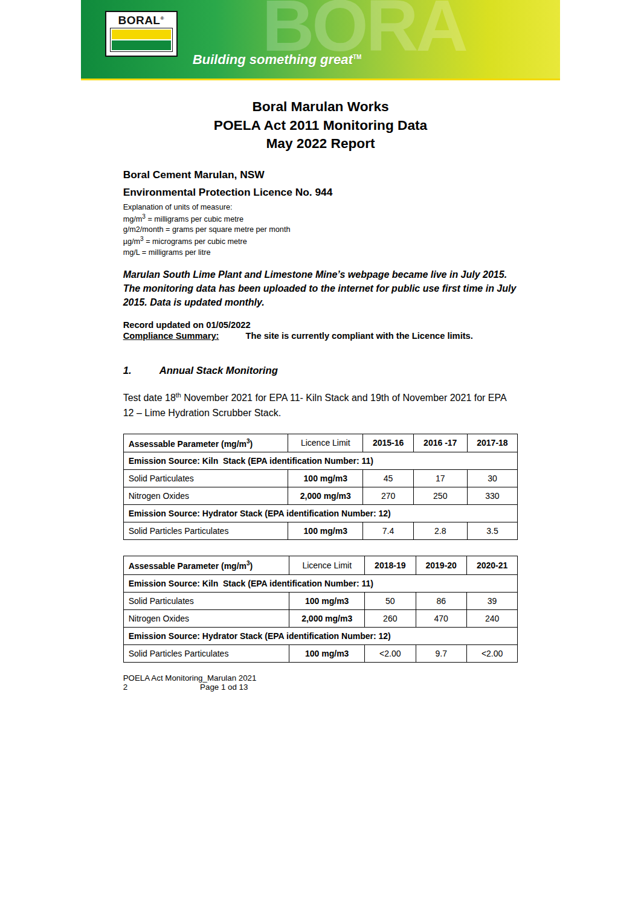BORA
BORAL®
Building something greatTM
Boral Marulan Works
POELA Act 2011 Monitoring Data
May 2022 Report
Boral Cement Marulan, NSW
Environmental Protection Licence No. 944
Explanation of units of measure:
mg/m3 = milligrams per cubic metre
g/m2/month = grams per square metre per month
µg/m3 = micrograms per cubic metre
mg/L = milligrams per litre
Marulan South Lime Plant and Limestone Mine’s webpage became live in July 2015. The monitoring data has been uploaded to the internet for public use first time in July 2015. Data is updated monthly.
Record updated on 01/05/2022
Compliance Summary: The site is currently compliant with the Licence limits.
1. Annual Stack Monitoring
Test date 18th November 2021 for EPA 11- Kiln Stack and 19th of November 2021 for EPA 12 – Lime Hydration Scrubber Stack.
| Assessable Parameter (mg/m 3 ) | Licence Limit | 2015-16 | 2016 -17 | 2017-18 |
| --- | --- | --- | --- | --- |
| Emission Source: Kiln Stack (EPA identification Number: 11) |
| Solid Particulates | 100 mg/m3 | 45 | 17 | 30 |
| Nitrogen Oxides | 2,000 mg/m3 | 270 | 250 | 330 |
| Emission Source: Hydrator Stack (EPA identification Number: 12) |
| Solid Particles Particulates | 100 mg/m3 | 7.4 | 2.8 | 3.5 |
| Assessable Parameter (mg/m 3 ) | Licence Limit | 2018-19 | 2019-20 | 2020-21 |
| --- | --- | --- | --- | --- |
| Emission Source: Kiln Stack (EPA identification Number: 11) |
| Solid Particulates | 100 mg/m3 | 50 | 86 | 39 |
| Nitrogen Oxides | 2,000 mg/m3 | 260 | 470 | 240 |
| Emission Source: Hydrator Stack (EPA identification Number: 12) |
| Solid Particles Particulates | 100 mg/m3 | <2.00 | 9.7 | <2.00 |
POELA Act Monitoring_Marulan 2021
2 Page 1 od 13